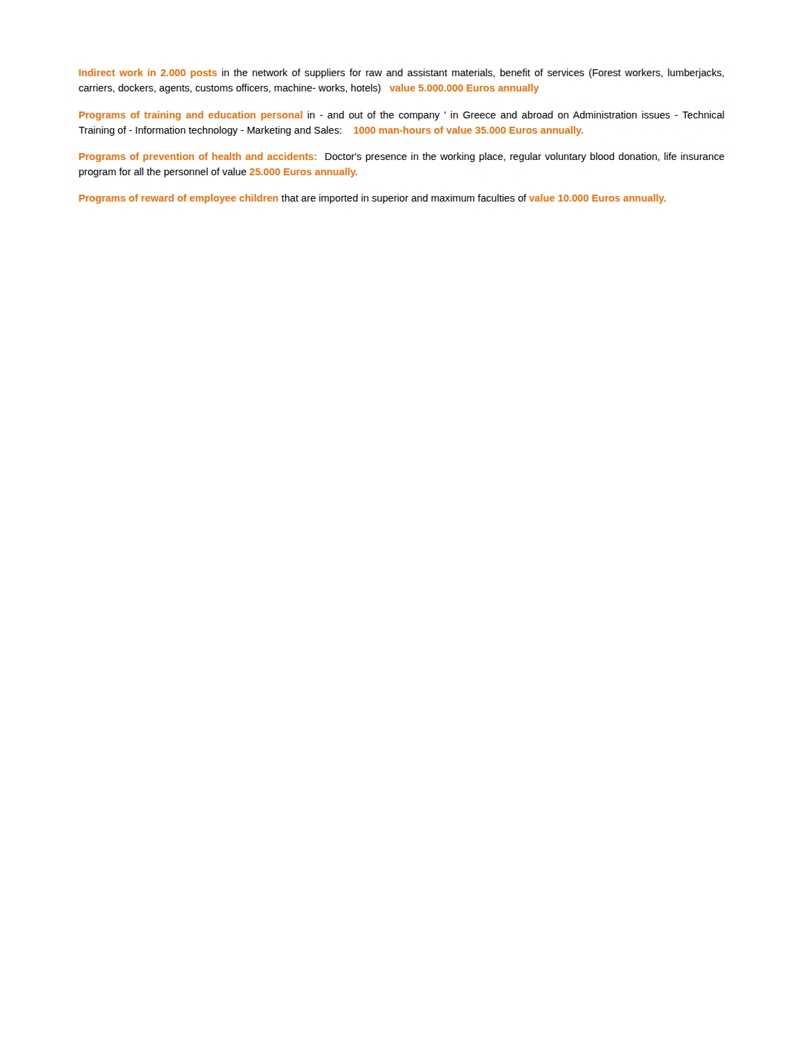Indirect work in 2.000 posts in the network of suppliers for raw and assistant materials, benefit of services (Forest workers, lumberjacks, carriers, dockers, agents, customs officers, machine- works, hotels) value 5.000.000 Euros annually
Programs of training and education personal in - and out of the company ' in Greece and abroad on Administration issues - Technical Training of - Information technology - Marketing and Sales: 1000 man-hours of value 35.000 Euros annually.
Programs of prevention of health and accidents: Doctor's presence in the working place, regular voluntary blood donation, life insurance program for all the personnel of value 25.000 Euros annually.
Programs of reward of employee children that are imported in superior and maximum faculties of value 10.000 Euros annually.